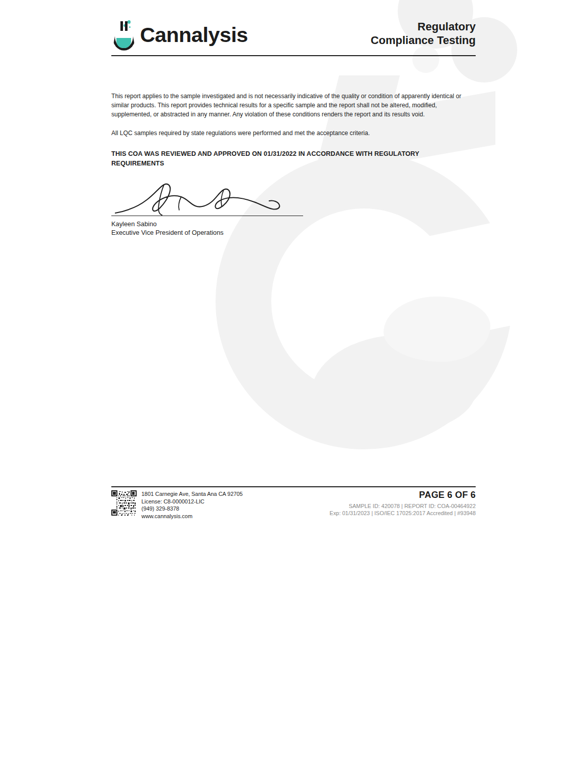Cannalysis
Regulatory
Compliance Testing
This report applies to the sample investigated and is not necessarily indicative of the quality or condition of apparently identical or similar products. This report provides technical results for a specific sample and the report shall not be altered, modified, supplemented, or abstracted in any manner. Any violation of these conditions renders the report and its results void.
All LQC samples required by state regulations were performed and met the acceptance criteria.
THIS COA WAS REVIEWED AND APPROVED ON 01/31/2022 IN ACCORDANCE WITH REGULATORY REQUIREMENTS
Kayleen Sabino
Executive Vice President of Operations
1801 Carnegie Ave, Santa Ana CA 92705
License: C8-0000012-LIC
(949) 329-8378
www.cannalysis.com
PAGE 6 OF 6
SAMPLE ID: 420078 | REPORT ID: COA-00464922
Exp: 01/31/2023 | ISO/IEC 17025:2017 Accredited | #93948